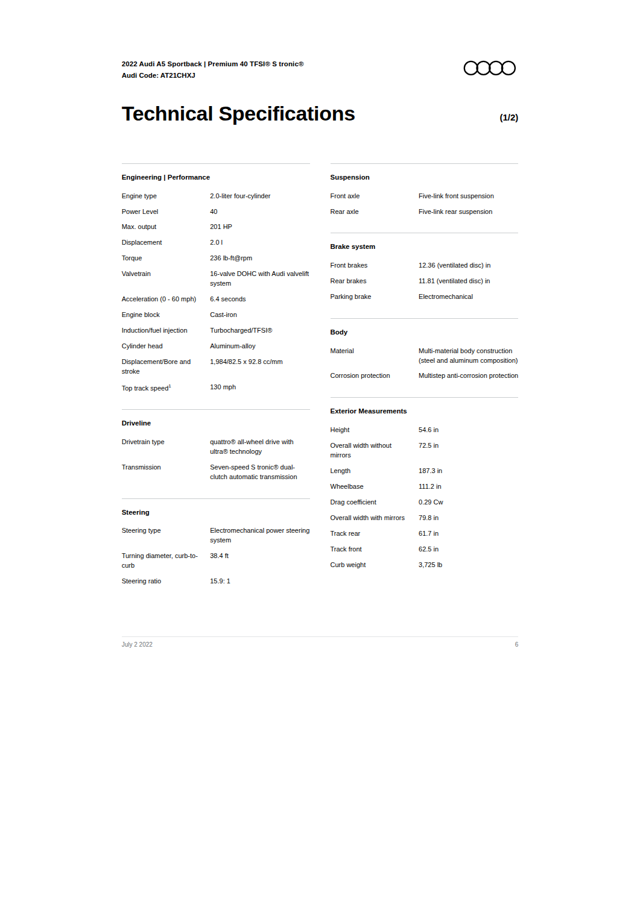2022 Audi A5 Sportback | Premium 40 TFSI® S tronic®
Audi Code: AT21CHXJ
Technical Specifications
(1/2)
Engineering | Performance
| Engine type | 2.0-liter four-cylinder |
| Power Level | 40 |
| Max. output | 201 HP |
| Displacement | 2.0 l |
| Torque | 236 lb-ft@rpm |
| Valvetrain | 16-valve DOHC with Audi valvelift system |
| Acceleration (0 - 60 mph) | 6.4 seconds |
| Engine block | Cast-iron |
| Induction/fuel injection | Turbocharged/TFSI® |
| Cylinder head | Aluminum-alloy |
| Displacement/Bore and stroke | 1,984/82.5 x 92.8 cc/mm |
| Top track speed 1 | 130 mph |
Driveline
| Drivetrain type | quattro® all-wheel drive with ultra® technology |
| Transmission | Seven-speed S tronic® dual-clutch automatic transmission |
Steering
| Steering type | Electromechanical power steering system |
| Turning diameter, curb-to-curb | 38.4 ft |
| Steering ratio | 15.9: 1 |
Suspension
| Front axle | Five-link front suspension |
| Rear axle | Five-link rear suspension |
Brake system
| Front brakes | 12.36 (ventilated disc) in |
| Rear brakes | 11.81 (ventilated disc) in |
| Parking brake | Electromechanical |
Body
| Material | Multi-material body construction (steel and aluminum composition) |
| Corrosion protection | Multistep anti-corrosion protection |
Exterior Measurements
| Height | 54.6 in |
| Overall width without mirrors | 72.5 in |
| Length | 187.3 in |
| Wheelbase | 111.2 in |
| Drag coefficient | 0.29 Cw |
| Overall width with mirrors | 79.8 in |
| Track rear | 61.7 in |
| Track front | 62.5 in |
| Curb weight | 3,725 lb |
July 2 2022 6